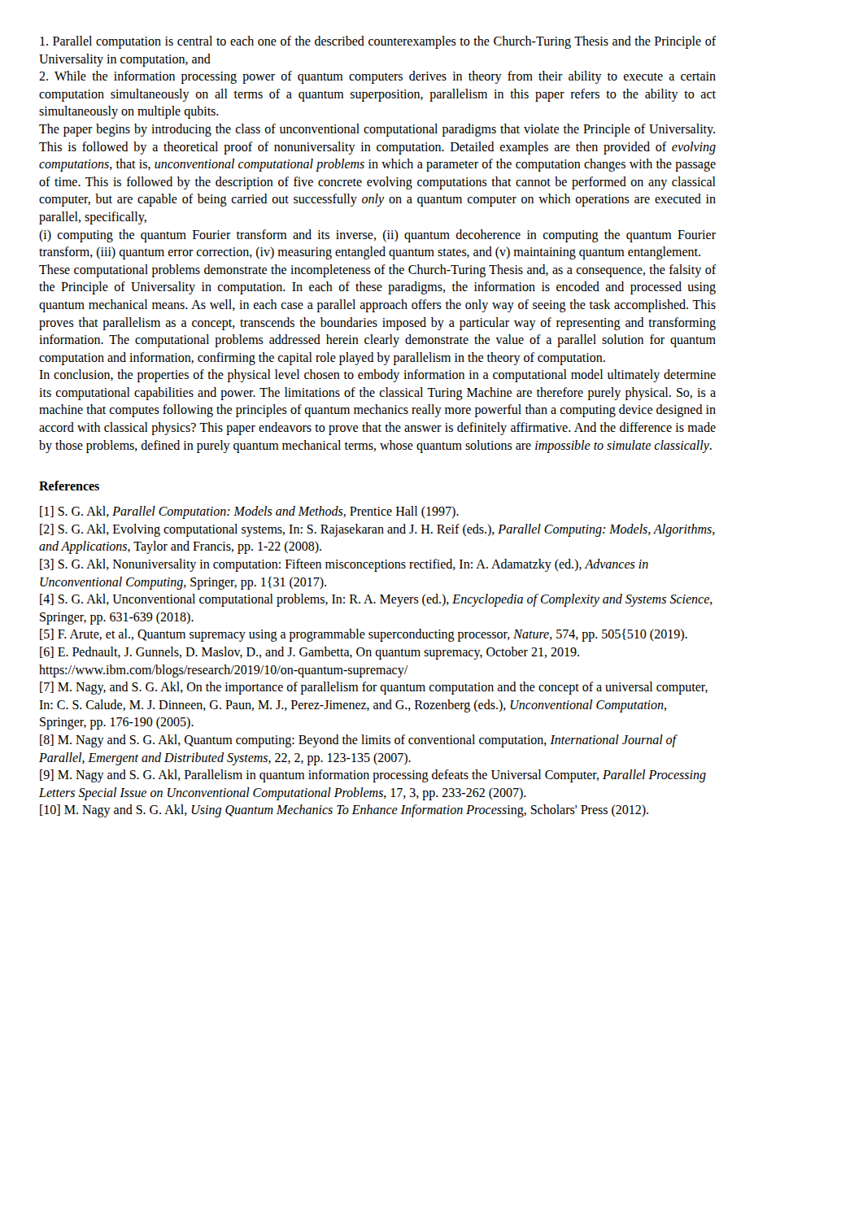1. Parallel computation is central to each one of the described counterexamples to the Church-Turing Thesis and the Principle of Universality in computation, and
2. While the information processing power of quantum computers derives in theory from their ability to execute a certain computation simultaneously on all terms of a quantum superposition, parallelism in this paper refers to the ability to act simultaneously on multiple qubits.
The paper begins by introducing the class of unconventional computational paradigms that violate the Principle of Universality. This is followed by a theoretical proof of nonuniversality in computation. Detailed examples are then provided of evolving computations, that is, unconventional computational problems in which a parameter of the computation changes with the passage of time. This is followed by the description of five concrete evolving computations that cannot be performed on any classical computer, but are capable of being carried out successfully only on a quantum computer on which operations are executed in parallel, specifically,
(i) computing the quantum Fourier transform and its inverse, (ii) quantum decoherence in computing the quantum Fourier transform, (iii) quantum error correction, (iv) measuring entangled quantum states, and (v) maintaining quantum entanglement.
These computational problems demonstrate the incompleteness of the Church-Turing Thesis and, as a consequence, the falsity of the Principle of Universality in computation. In each of these paradigms, the information is encoded and processed using quantum mechanical means. As well, in each case a parallel approach offers the only way of seeing the task accomplished. This proves that parallelism as a concept, transcends the boundaries imposed by a particular way of representing and transforming information. The computational problems addressed herein clearly demonstrate the value of a parallel solution for quantum computation and information, confirming the capital role played by parallelism in the theory of computation.
In conclusion, the properties of the physical level chosen to embody information in a computational model ultimately determine its computational capabilities and power. The limitations of the classical Turing Machine are therefore purely physical. So, is a machine that computes following the principles of quantum mechanics really more powerful than a computing device designed in accord with classical physics? This paper endeavors to prove that the answer is definitely affirmative. And the difference is made by those problems, defined in purely quantum mechanical terms, whose quantum solutions are impossible to simulate classically.
References
[1] S. G. Akl, Parallel Computation: Models and Methods, Prentice Hall (1997).
[2] S. G. Akl, Evolving computational systems, In: S. Rajasekaran and J. H. Reif (eds.), Parallel Computing: Models, Algorithms, and Applications, Taylor and Francis, pp. 1-22 (2008).
[3] S. G. Akl, Nonuniversality in computation: Fifteen misconceptions rectified, In: A. Adamatzky (ed.), Advances in Unconventional Computing, Springer, pp. 1{31 (2017).
[4] S. G. Akl, Unconventional computational problems, In: R. A. Meyers (ed.), Encyclopedia of Complexity and Systems Science, Springer, pp. 631-639 (2018).
[5] F. Arute, et al., Quantum supremacy using a programmable superconducting processor, Nature, 574, pp. 505{510 (2019).
[6] E. Pednault, J. Gunnels, D. Maslov, D., and J. Gambetta, On quantum supremacy, October 21, 2019. https://www.ibm.com/blogs/research/2019/10/on-quantum-supremacy/
[7] M. Nagy, and S. G. Akl, On the importance of parallelism for quantum computation and the concept of a universal computer, In: C. S. Calude, M. J. Dinneen, G. Paun, M. J., Perez-Jimenez, and G., Rozenberg (eds.), Unconventional Computation, Springer, pp. 176-190 (2005).
[8] M. Nagy and S. G. Akl, Quantum computing: Beyond the limits of conventional computation, International Journal of Parallel, Emergent and Distributed Systems, 22, 2, pp. 123-135 (2007).
[9] M. Nagy and S. G. Akl, Parallelism in quantum information processing defeats the Universal Computer, Parallel Processing Letters Special Issue on Unconventional Computational Problems, 17, 3, pp. 233-262 (2007).
[10] M. Nagy and S. G. Akl, Using Quantum Mechanics To Enhance Information Processing, Scholars' Press (2012).